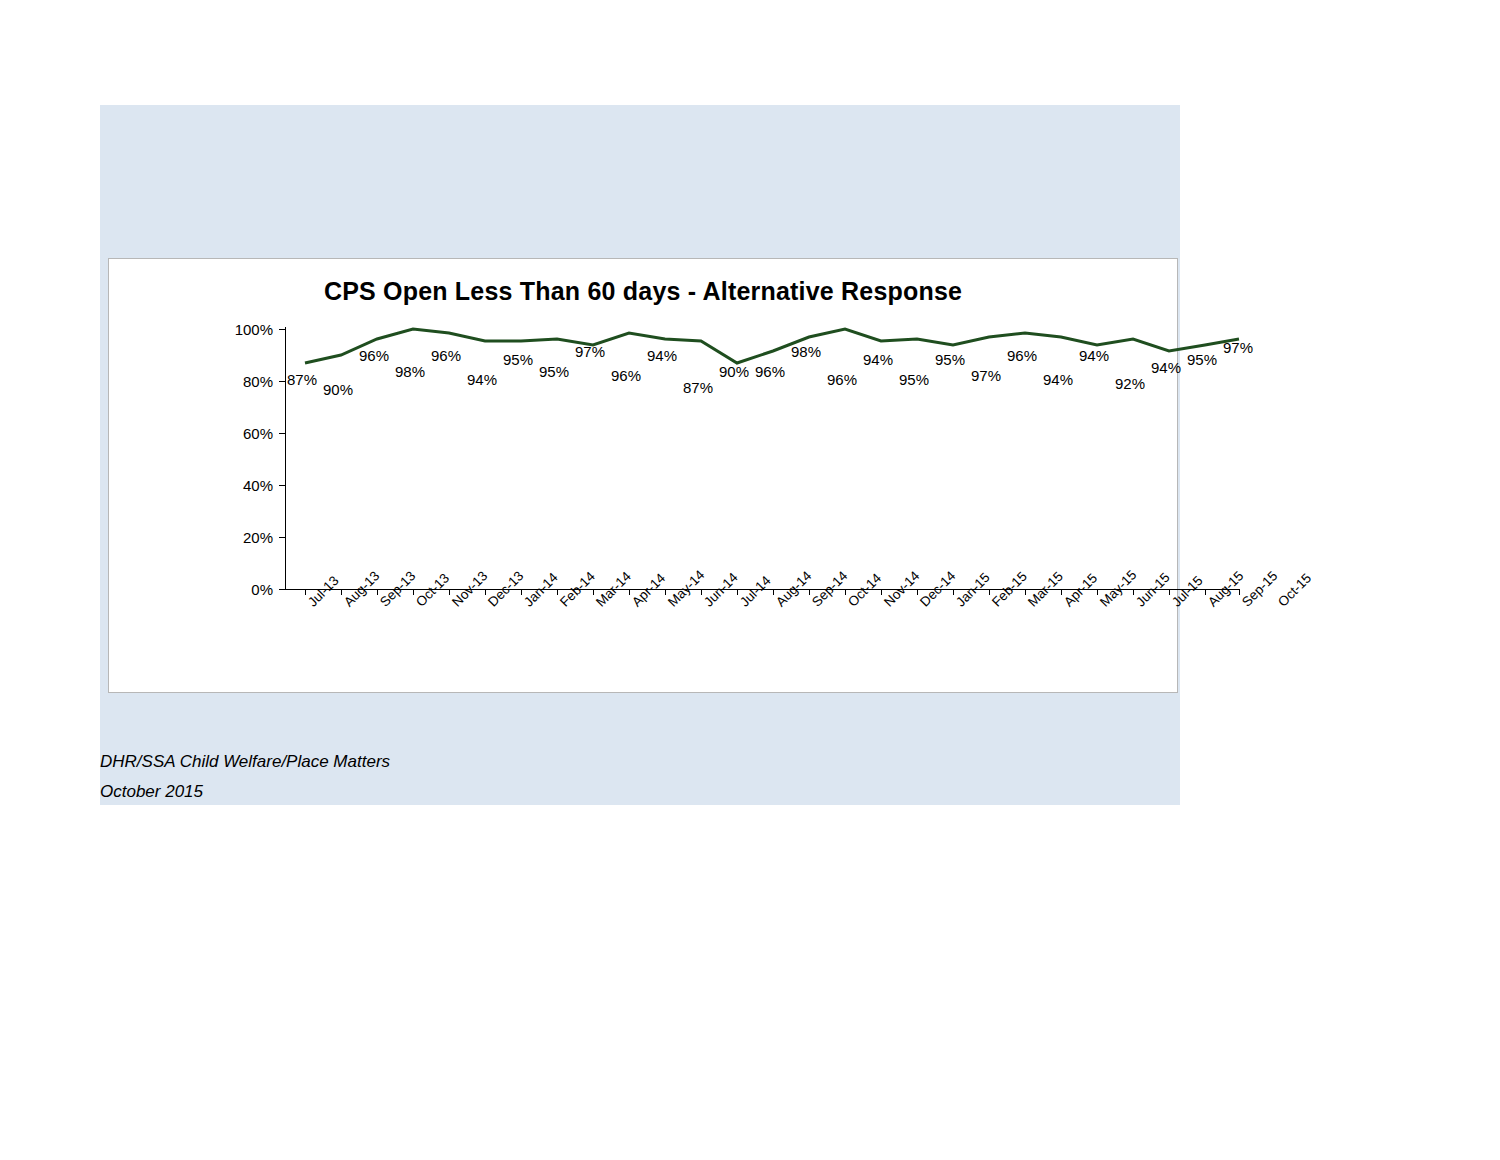CPS Open Less Than 60 days - Alternative Response
0%
20%
40%
60%
80%
100%
Jul-13
Aug-13
Sep-13
Oct-13
Nov-13
Dec-13
Jan-14
Feb-14
Mar-14
Apr-14
May-14
Jun-14
Jul-14
Aug-14
Sep-14
Oct-14
Nov-14
Dec-14
Jan-15
Feb-15
Mar-15
Apr-15
May-15
Jun-15
Jul-15
Aug-15
Sep-15
Oct-15
87%
90%
96%
98%
96%
94%
95%
95%
97%
96%
94%
87%
90%
96%
98%
96%
94%
95%
95%
97%
96%
94%
94%
92%
94%
95%
97%
DHR/SSA Child Welfare/Place Matters
October 2015